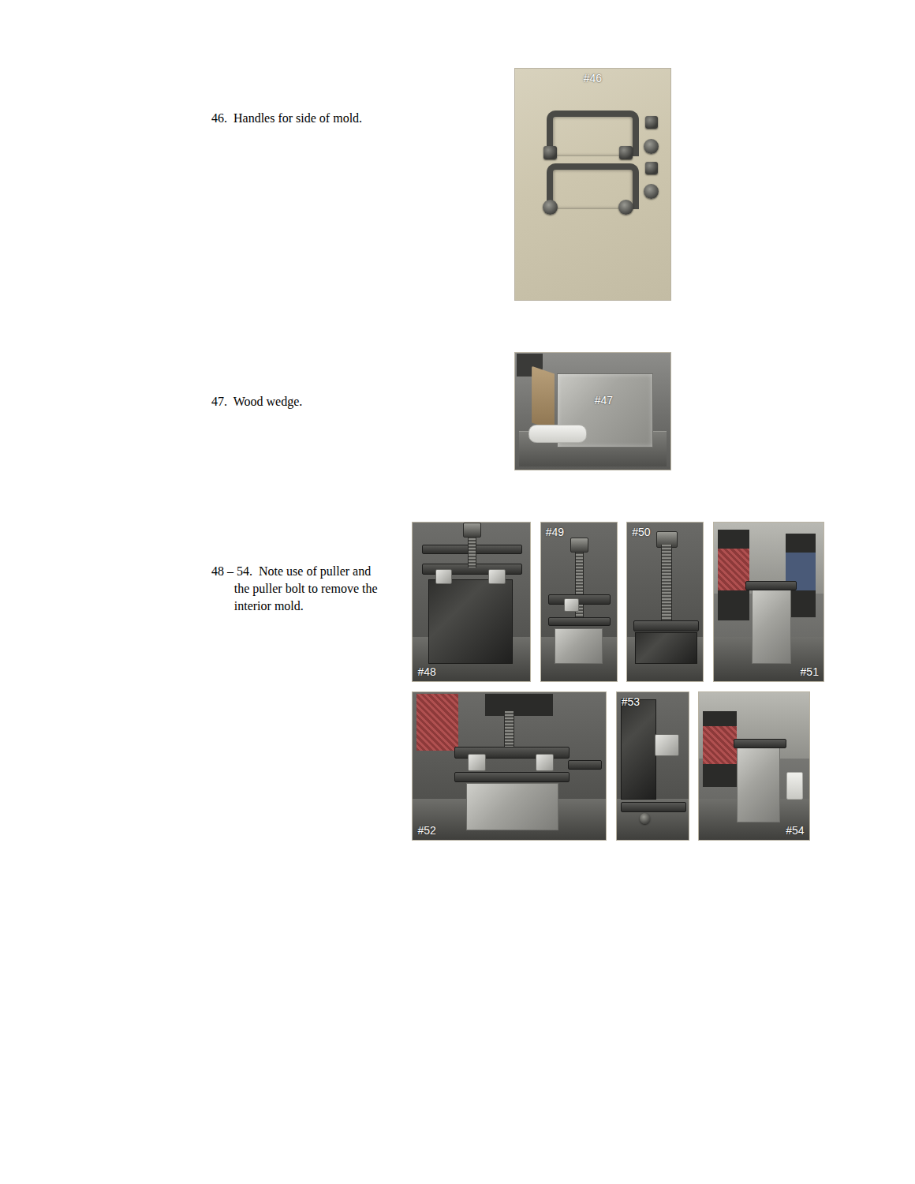46. Handles for side of mold.
#46
47. Wood wedge.
#47
48 – 54. Note use of puller and the puller bolt to remove the interior mold.
#48
#49
#50
#51
#52
#53
#54